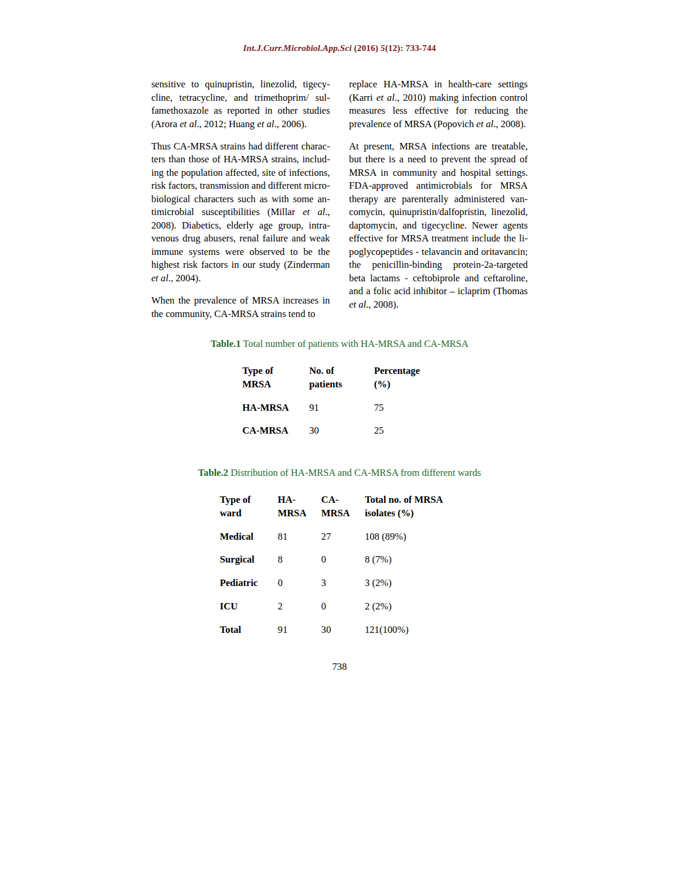Int.J.Curr.Microbiol.App.Sci (2016) 5(12): 733-744
sensitive to quinupristin, linezolid, tigecycline, tetracycline, and trimethoprim/ sulfamethoxazole as reported in other studies (Arora et al., 2012; Huang et al., 2006).
Thus CA-MRSA strains had different characters than those of HA-MRSA strains, including the population affected, site of infections, risk factors, transmission and different microbiological characters such as with some antimicrobial susceptibilities (Millar et al., 2008). Diabetics, elderly age group, intravenous drug abusers, renal failure and weak immune systems were observed to be the highest risk factors in our study (Zinderman et al., 2004).
When the prevalence of MRSA increases in the community, CA-MRSA strains tend to
replace HA-MRSA in health-care settings (Karri et al., 2010) making infection control measures less effective for reducing the prevalence of MRSA (Popovich et al., 2008).
At present, MRSA infections are treatable, but there is a need to prevent the spread of MRSA in community and hospital settings. FDA-approved antimicrobials for MRSA therapy are parenterally administered vancomycin, quinupristin/dalfopristin, linezolid, daptomycin, and tigecycline. Newer agents effective for MRSA treatment include the lipoglycopeptides - telavancin and oritavancin; the penicillin-binding protein-2a-targeted beta lactams - ceftobiprole and ceftaroline, and a folic acid inhibitor – iclaprim (Thomas et al., 2008).
Table.1 Total number of patients with HA-MRSA and CA-MRSA
| Type of MRSA | No. of patients | Percentage (%) |
| --- | --- | --- |
| HA-MRSA | 91 | 75 |
| CA-MRSA | 30 | 25 |
Table.2 Distribution of HA-MRSA and CA-MRSA from different wards
| Type of ward | HA-MRSA | CA-MRSA | Total no. of MRSA isolates (%) |
| --- | --- | --- | --- |
| Medical | 81 | 27 | 108 (89%) |
| Surgical | 8 | 0 | 8 (7%) |
| Pediatric | 0 | 3 | 3 (2%) |
| ICU | 2 | 0 | 2 (2%) |
| Total | 91 | 30 | 121(100%) |
738